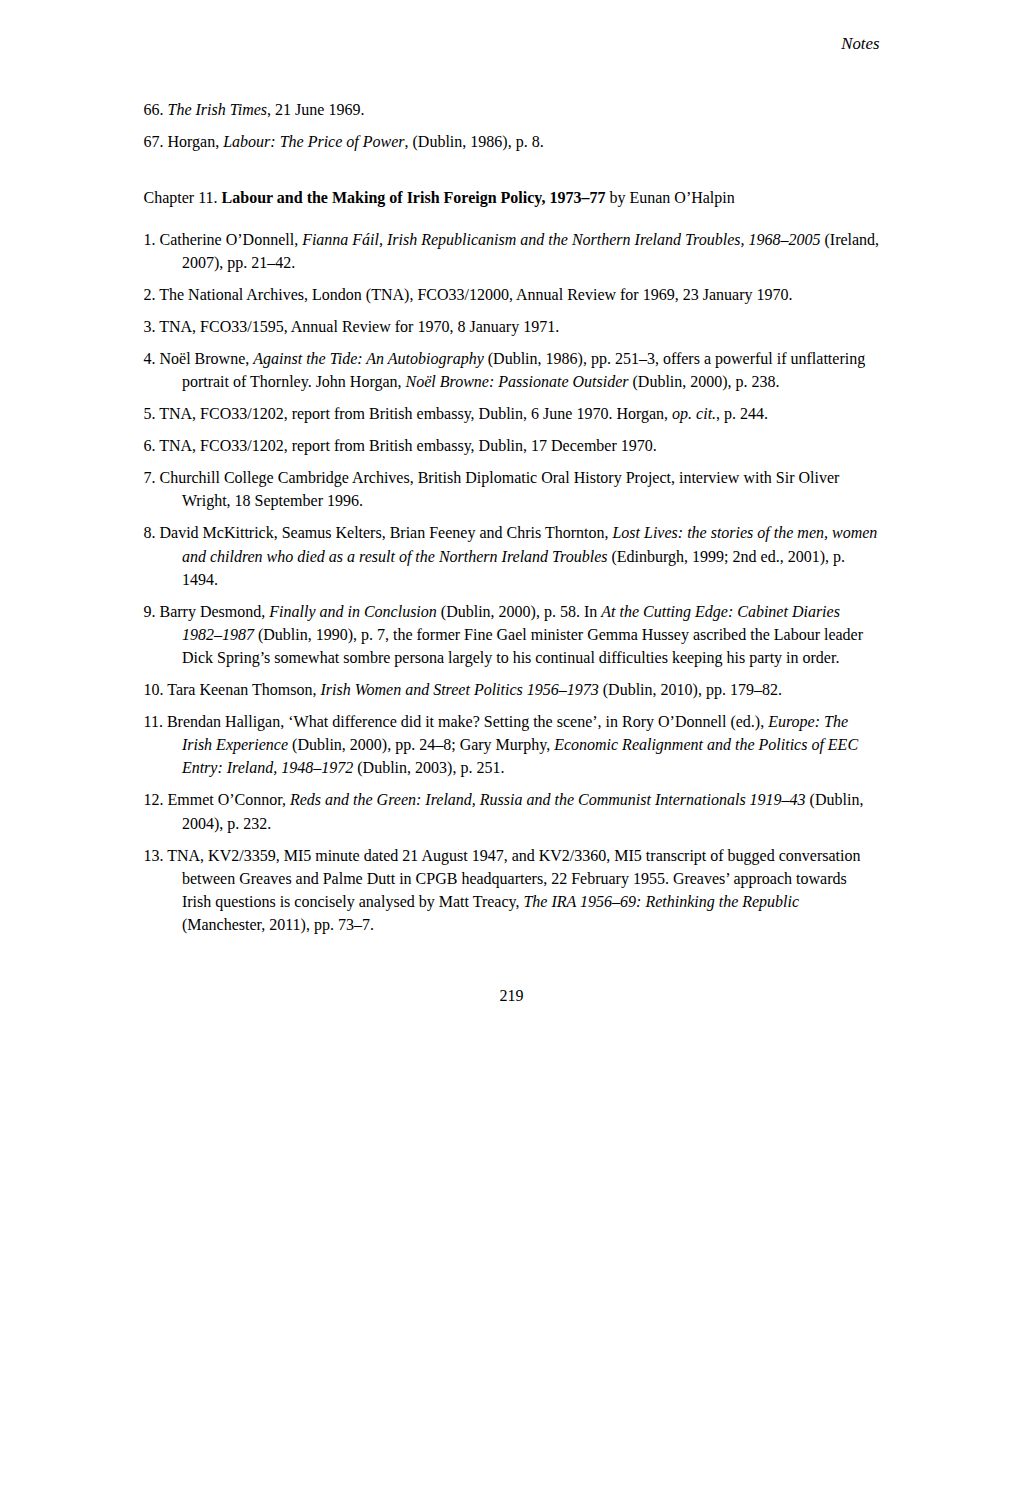Notes
The Irish Times, 21 June 1969.
Horgan, Labour: The Price of Power, (Dublin, 1986), p. 8.
Chapter 11. Labour and the Making of Irish Foreign Policy, 1973–77 by Eunan O’Halpin
Catherine O’Donnell, Fianna Fáil, Irish Republicanism and the Northern Ireland Troubles, 1968–2005 (Ireland, 2007), pp. 21–42.
The National Archives, London (TNA), FCO33/12000, Annual Review for 1969, 23 January 1970.
TNA, FCO33/1595, Annual Review for 1970, 8 January 1971.
Noël Browne, Against the Tide: An Autobiography (Dublin, 1986), pp. 251–3, offers a powerful if unflattering portrait of Thornley. John Horgan, Noël Browne: Passionate Outsider (Dublin, 2000), p. 238.
TNA, FCO33/1202, report from British embassy, Dublin, 6 June 1970. Horgan, op. cit., p. 244.
TNA, FCO33/1202, report from British embassy, Dublin, 17 December 1970.
Churchill College Cambridge Archives, British Diplomatic Oral History Project, interview with Sir Oliver Wright, 18 September 1996.
David McKittrick, Seamus Kelters, Brian Feeney and Chris Thornton, Lost Lives: the stories of the men, women and children who died as a result of the Northern Ireland Troubles (Edinburgh, 1999; 2nd ed., 2001), p. 1494.
Barry Desmond, Finally and in Conclusion (Dublin, 2000), p. 58. In At the Cutting Edge: Cabinet Diaries 1982–1987 (Dublin, 1990), p. 7, the former Fine Gael minister Gemma Hussey ascribed the Labour leader Dick Spring’s somewhat sombre persona largely to his continual difficulties keeping his party in order.
Tara Keenan Thomson, Irish Women and Street Politics 1956–1973 (Dublin, 2010), pp. 179–82.
Brendan Halligan, ‘What difference did it make? Setting the scene’, in Rory O’Donnell (ed.), Europe: The Irish Experience (Dublin, 2000), pp. 24–8; Gary Murphy, Economic Realignment and the Politics of EEC Entry: Ireland, 1948–1972 (Dublin, 2003), p. 251.
Emmet O’Connor, Reds and the Green: Ireland, Russia and the Communist Internationals 1919–43 (Dublin, 2004), p. 232.
TNA, KV2/3359, MI5 minute dated 21 August 1947, and KV2/3360, MI5 transcript of bugged conversation between Greaves and Palme Dutt in CPGB headquarters, 22 February 1955. Greaves’ approach towards Irish questions is concisely analysed by Matt Treacy, The IRA 1956–69: Rethinking the Republic (Manchester, 2011), pp. 73–7.
219